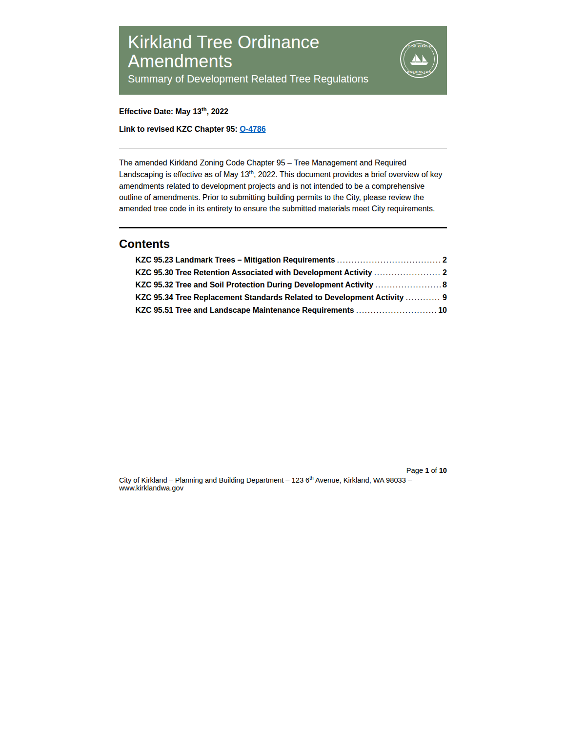Kirkland Tree Ordinance Amendments
Summary of Development Related Tree Regulations
CITY OF KIRKLAND
WASHINGTON
Effective Date: May 13th, 2022
Link to revised KZC Chapter 95: O-4786
The amended Kirkland Zoning Code Chapter 95 – Tree Management and Required Landscaping is effective as of May 13th, 2022. This document provides a brief overview of key amendments related to development projects and is not intended to be a comprehensive outline of amendments. Prior to submitting building permits to the City, please review the amended tree code in its entirety to ensure the submitted materials meet City requirements.
Contents
KZC 95.23 Landmark Trees – Mitigation Requirements ................................................................................. 2
KZC 95.30 Tree Retention Associated with Development Activity ............................................................. 2
KZC 95.32 Tree and Soil Protection During Development Activity ............................................................. 8
KZC 95.34 Tree Replacement Standards Related to Development Activity .............................................. 9
KZC 95.51 Tree and Landscape Maintenance Requirements ..................................................................... 10
Page 1 of 10
City of Kirkland – Planning and Building Department – 123 6th Avenue, Kirkland, WA 98033 – www.kirklandwa.gov